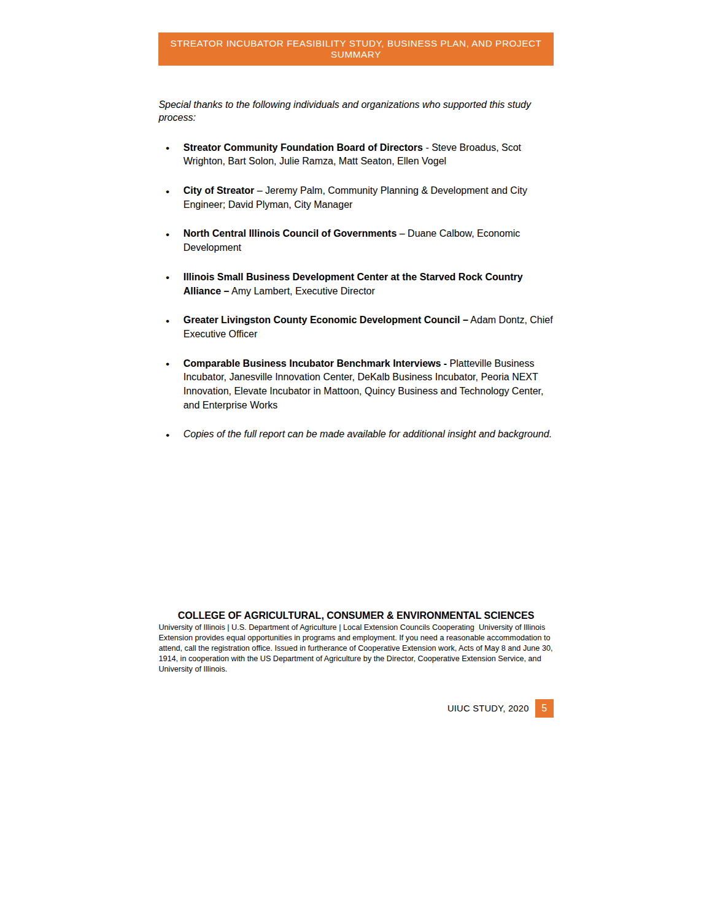STREATOR INCUBATOR FEASIBILITY STUDY, BUSINESS PLAN, AND PROJECT SUMMARY
Special thanks to the following individuals and organizations who supported this study process:
Streator Community Foundation Board of Directors - Steve Broadus, Scot Wrighton, Bart Solon, Julie Ramza, Matt Seaton, Ellen Vogel
City of Streator – Jeremy Palm, Community Planning & Development and City Engineer; David Plyman, City Manager
North Central Illinois Council of Governments – Duane Calbow, Economic Development
Illinois Small Business Development Center at the Starved Rock Country Alliance – Amy Lambert, Executive Director
Greater Livingston County Economic Development Council – Adam Dontz, Chief Executive Officer
Comparable Business Incubator Benchmark Interviews - Platteville Business Incubator, Janesville Innovation Center, DeKalb Business Incubator, Peoria NEXT Innovation, Elevate Incubator in Mattoon, Quincy Business and Technology Center, and Enterprise Works
Copies of the full report can be made available for additional insight and background.
COLLEGE OF AGRICULTURAL, CONSUMER & ENVIRONMENTAL SCIENCES
University of Illinois | U.S. Department of Agriculture | Local Extension Councils Cooperating University of Illinois Extension provides equal opportunities in programs and employment. If you need a reasonable accommodation to attend, call the registration office. Issued in furtherance of Cooperative Extension work, Acts of May 8 and June 30, 1914, in cooperation with the US Department of Agriculture by the Director, Cooperative Extension Service, and University of Illinois.
UIUC STUDY, 2020 5